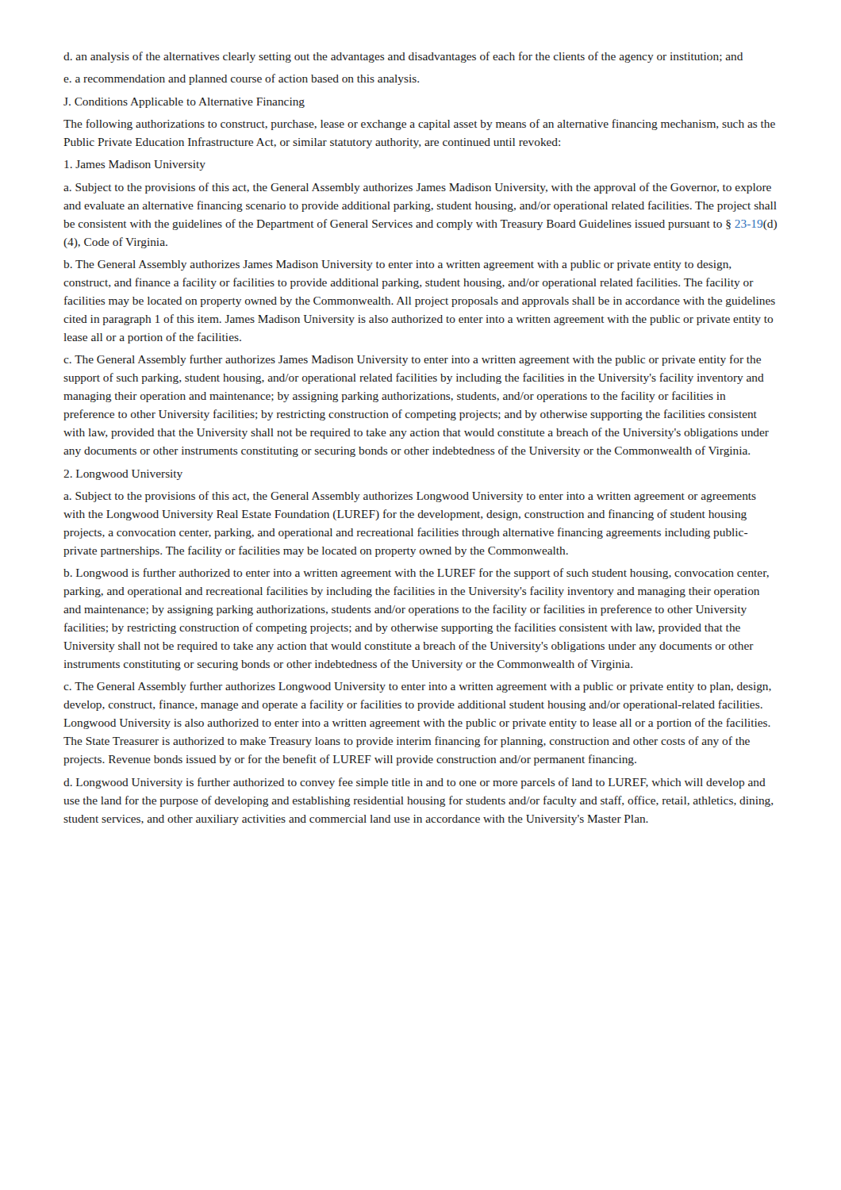d. an analysis of the alternatives clearly setting out the advantages and disadvantages of each for the clients of the agency or institution; and
e. a recommendation and planned course of action based on this analysis.
J. Conditions Applicable to Alternative Financing
The following authorizations to construct, purchase, lease or exchange a capital asset by means of an alternative financing mechanism, such as the Public Private Education Infrastructure Act, or similar statutory authority, are continued until revoked:
1. James Madison University
a. Subject to the provisions of this act, the General Assembly authorizes James Madison University, with the approval of the Governor, to explore and evaluate an alternative financing scenario to provide additional parking, student housing, and/or operational related facilities. The project shall be consistent with the guidelines of the Department of General Services and comply with Treasury Board Guidelines issued pursuant to § 23-19(d)(4), Code of Virginia.
b. The General Assembly authorizes James Madison University to enter into a written agreement with a public or private entity to design, construct, and finance a facility or facilities to provide additional parking, student housing, and/or operational related facilities. The facility or facilities may be located on property owned by the Commonwealth. All project proposals and approvals shall be in accordance with the guidelines cited in paragraph 1 of this item. James Madison University is also authorized to enter into a written agreement with the public or private entity to lease all or a portion of the facilities.
c. The General Assembly further authorizes James Madison University to enter into a written agreement with the public or private entity for the support of such parking, student housing, and/or operational related facilities by including the facilities in the University's facility inventory and managing their operation and maintenance; by assigning parking authorizations, students, and/or operations to the facility or facilities in preference to other University facilities; by restricting construction of competing projects; and by otherwise supporting the facilities consistent with law, provided that the University shall not be required to take any action that would constitute a breach of the University's obligations under any documents or other instruments constituting or securing bonds or other indebtedness of the University or the Commonwealth of Virginia.
2. Longwood University
a. Subject to the provisions of this act, the General Assembly authorizes Longwood University to enter into a written agreement or agreements with the Longwood University Real Estate Foundation (LUREF) for the development, design, construction and financing of student housing projects, a convocation center, parking, and operational and recreational facilities through alternative financing agreements including public-private partnerships. The facility or facilities may be located on property owned by the Commonwealth.
b. Longwood is further authorized to enter into a written agreement with the LUREF for the support of such student housing, convocation center, parking, and operational and recreational facilities by including the facilities in the University's facility inventory and managing their operation and maintenance; by assigning parking authorizations, students and/or operations to the facility or facilities in preference to other University facilities; by restricting construction of competing projects; and by otherwise supporting the facilities consistent with law, provided that the University shall not be required to take any action that would constitute a breach of the University's obligations under any documents or other instruments constituting or securing bonds or other indebtedness of the University or the Commonwealth of Virginia.
c. The General Assembly further authorizes Longwood University to enter into a written agreement with a public or private entity to plan, design, develop, construct, finance, manage and operate a facility or facilities to provide additional student housing and/or operational-related facilities. Longwood University is also authorized to enter into a written agreement with the public or private entity to lease all or a portion of the facilities. The State Treasurer is authorized to make Treasury loans to provide interim financing for planning, construction and other costs of any of the projects. Revenue bonds issued by or for the benefit of LUREF will provide construction and/or permanent financing.
d. Longwood University is further authorized to convey fee simple title in and to one or more parcels of land to LUREF, which will develop and use the land for the purpose of developing and establishing residential housing for students and/or faculty and staff, office, retail, athletics, dining, student services, and other auxiliary activities and commercial land use in accordance with the University's Master Plan.